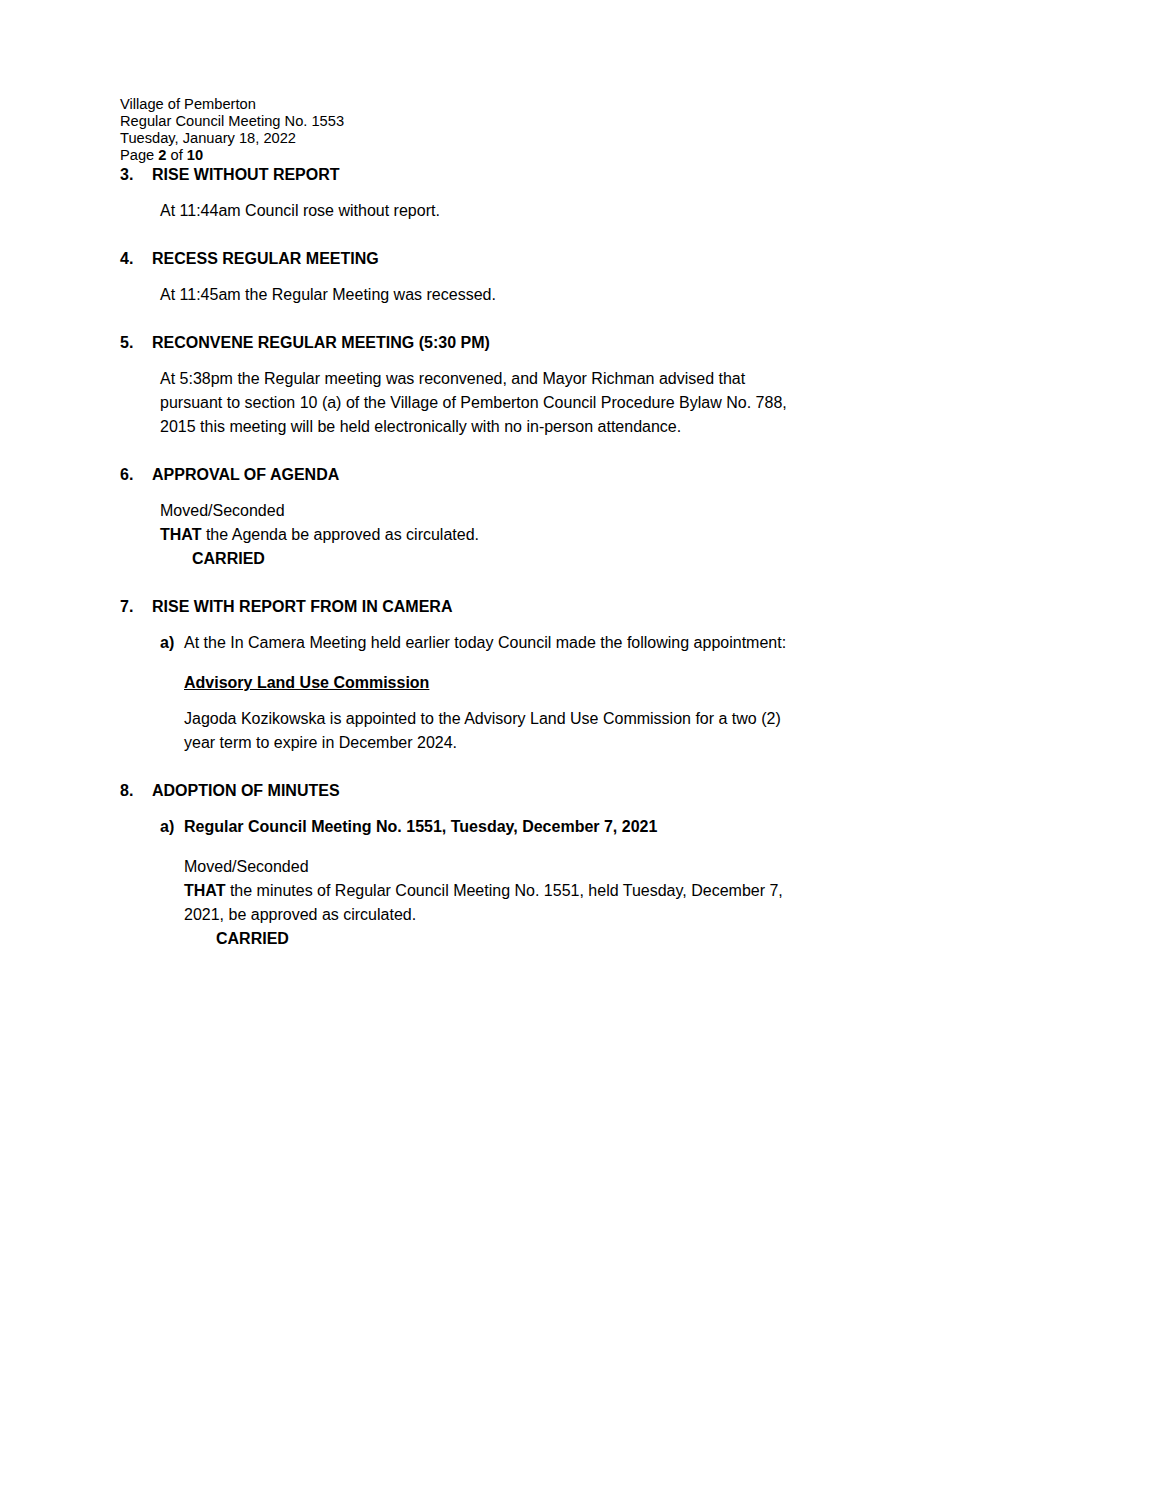Village of Pemberton
Regular Council Meeting No. 1553
Tuesday, January 18, 2022
Page 2 of 10
3. RISE WITHOUT REPORT
At 11:44am Council rose without report.
4. RECESS REGULAR MEETING
At 11:45am the Regular Meeting was recessed.
5. RECONVENE REGULAR MEETING (5:30 PM)
At 5:38pm the Regular meeting was reconvened, and Mayor Richman advised that pursuant to section 10 (a) of the Village of Pemberton Council Procedure Bylaw No. 788, 2015 this meeting will be held electronically with no in-person attendance.
6. APPROVAL OF AGENDA
Moved/Seconded
THAT the Agenda be approved as circulated.
CARRIED
7. RISE WITH REPORT FROM IN CAMERA
a) At the In Camera Meeting held earlier today Council made the following appointment:
Advisory Land Use Commission
Jagoda Kozikowska is appointed to the Advisory Land Use Commission for a two (2) year term to expire in December 2024.
8. ADOPTION OF MINUTES
a) Regular Council Meeting No. 1551, Tuesday, December 7, 2021
Moved/Seconded
THAT the minutes of Regular Council Meeting No. 1551, held Tuesday, December 7, 2021, be approved as circulated.
CARRIED